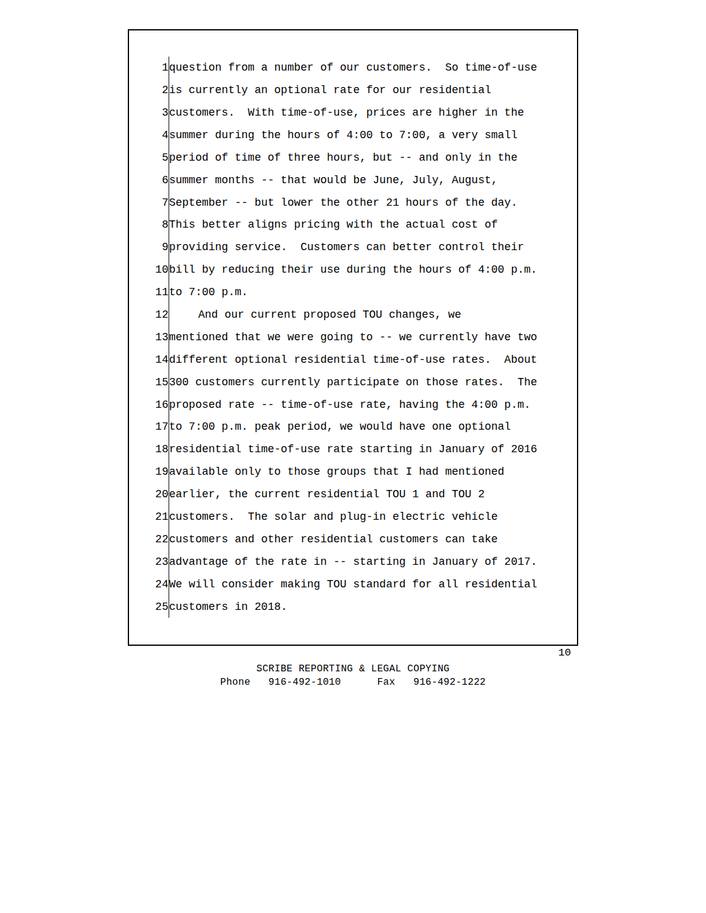| 1 | question from a number of our customers. So time-of-use |
| 2 | is currently an optional rate for our residential |
| 3 | customers. With time-of-use, prices are higher in the |
| 4 | summer during the hours of 4:00 to 7:00, a very small |
| 5 | period of time of three hours, but -- and only in the |
| 6 | summer months -- that would be June, July, August, |
| 7 | September -- but lower the other 21 hours of the day. |
| 8 | This better aligns pricing with the actual cost of |
| 9 | providing service. Customers can better control their |
| 10 | bill by reducing their use during the hours of 4:00 p.m. |
| 11 | to 7:00 p.m. |
| 12 | And our current proposed TOU changes, we |
| 13 | mentioned that we were going to -- we currently have two |
| 14 | different optional residential time-of-use rates. About |
| 15 | 300 customers currently participate on those rates. The |
| 16 | proposed rate -- time-of-use rate, having the 4:00 p.m. |
| 17 | to 7:00 p.m. peak period, we would have one optional |
| 18 | residential time-of-use rate starting in January of 2016 |
| 19 | available only to those groups that I had mentioned |
| 20 | earlier, the current residential TOU 1 and TOU 2 |
| 21 | customers. The solar and plug-in electric vehicle |
| 22 | customers and other residential customers can take |
| 23 | advantage of the rate in -- starting in January of 2017. |
| 24 | We will consider making TOU standard for all residential |
| 25 | customers in 2018. |
10
SCRIBE REPORTING & LEGAL COPYING
Phone 916-492-1010 Fax 916-492-1222